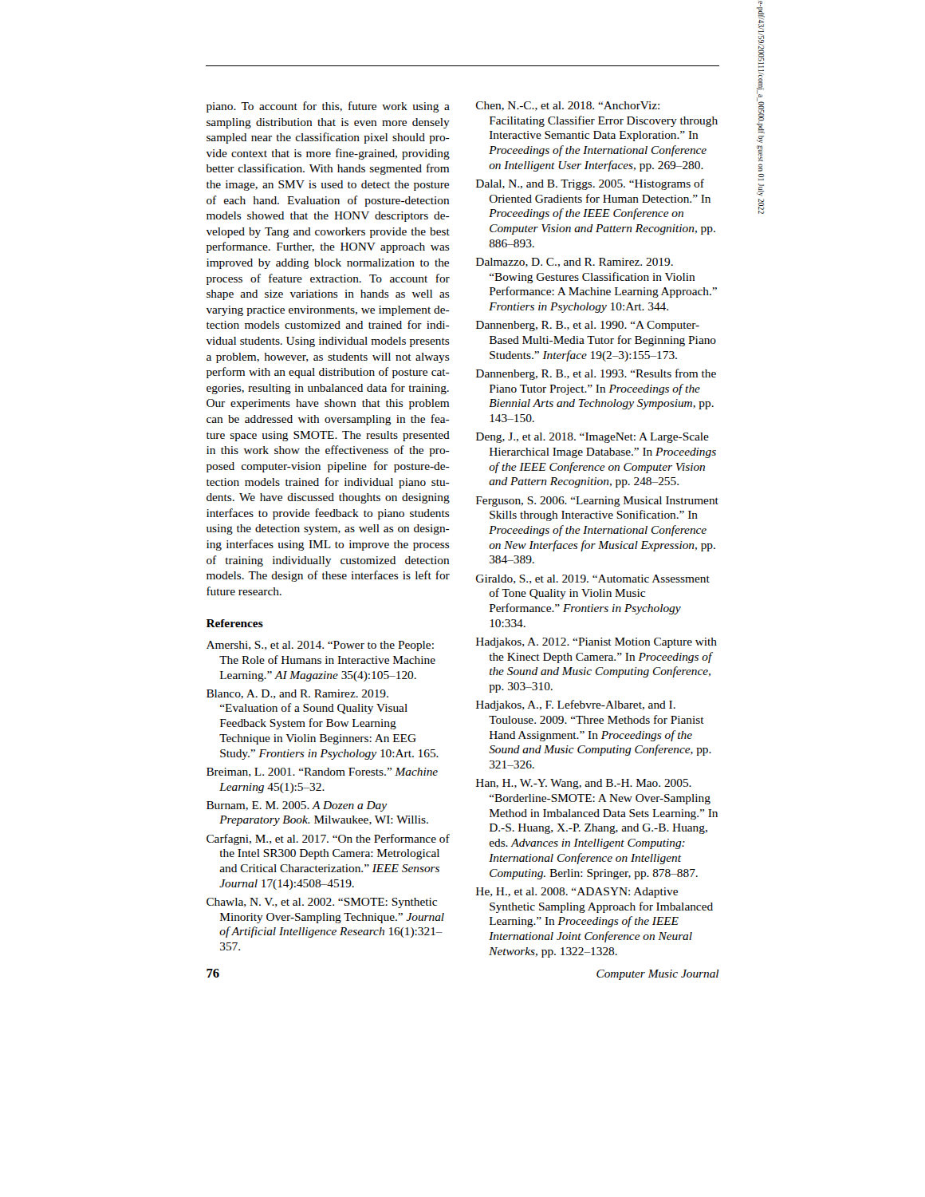Downloaded from http://direct.mit.edu/comj/article-pdf/43/1/59/2005111/comj_a_00500.pdf by guest on 01 July 2022
piano. To account for this, future work using a sampling distribution that is even more densely sampled near the classification pixel should provide context that is more fine-grained, providing better classification. With hands segmented from the image, an SMV is used to detect the posture of each hand. Evaluation of posture-detection models showed that the HONV descriptors developed by Tang and coworkers provide the best performance. Further, the HONV approach was improved by adding block normalization to the process of feature extraction. To account for shape and size variations in hands as well as varying practice environments, we implement detection models customized and trained for individual students. Using individual models presents a problem, however, as students will not always perform with an equal distribution of posture categories, resulting in unbalanced data for training. Our experiments have shown that this problem can be addressed with oversampling in the feature space using SMOTE. The results presented in this work show the effectiveness of the proposed computer-vision pipeline for posture-detection models trained for individual piano students. We have discussed thoughts on designing interfaces to provide feedback to piano students using the detection system, as well as on designing interfaces using IML to improve the process of training individually customized detection models. The design of these interfaces is left for future research.
References
Amershi, S., et al. 2014. “Power to the People: The Role of Humans in Interactive Machine Learning.” AI Magazine 35(4):105–120.
Blanco, A. D., and R. Ramirez. 2019. “Evaluation of a Sound Quality Visual Feedback System for Bow Learning Technique in Violin Beginners: An EEG Study.” Frontiers in Psychology 10:Art. 165.
Breiman, L. 2001. “Random Forests.” Machine Learning 45(1):5–32.
Burnam, E. M. 2005. A Dozen a Day Preparatory Book. Milwaukee, WI: Willis.
Carfagni, M., et al. 2017. “On the Performance of the Intel SR300 Depth Camera: Metrological and Critical Characterization.” IEEE Sensors Journal 17(14):4508–4519.
Chawla, N. V., et al. 2002. “SMOTE: Synthetic Minority Over-Sampling Technique.” Journal of Artificial Intelligence Research 16(1):321–357.
Chen, N.-C., et al. 2018. “AnchorViz: Facilitating Classifier Error Discovery through Interactive Semantic Data Exploration.” In Proceedings of the International Conference on Intelligent User Interfaces, pp. 269–280.
Dalal, N., and B. Triggs. 2005. “Histograms of Oriented Gradients for Human Detection.” In Proceedings of the IEEE Conference on Computer Vision and Pattern Recognition, pp. 886–893.
Dalmazzo, D. C., and R. Ramirez. 2019. “Bowing Gestures Classification in Violin Performance: A Machine Learning Approach.” Frontiers in Psychology 10:Art. 344.
Dannenberg, R. B., et al. 1990. “A Computer-Based Multi-Media Tutor for Beginning Piano Students.” Interface 19(2–3):155–173.
Dannenberg, R. B., et al. 1993. “Results from the Piano Tutor Project.” In Proceedings of the Biennial Arts and Technology Symposium, pp. 143–150.
Deng, J., et al. 2018. “ImageNet: A Large-Scale Hierarchical Image Database.” In Proceedings of the IEEE Conference on Computer Vision and Pattern Recognition, pp. 248–255.
Ferguson, S. 2006. “Learning Musical Instrument Skills through Interactive Sonification.” In Proceedings of the International Conference on New Interfaces for Musical Expression, pp. 384–389.
Giraldo, S., et al. 2019. “Automatic Assessment of Tone Quality in Violin Music Performance.” Frontiers in Psychology 10:334.
Hadjakos, A. 2012. “Pianist Motion Capture with the Kinect Depth Camera.” In Proceedings of the Sound and Music Computing Conference, pp. 303–310.
Hadjakos, A., F. Lefebvre-Albaret, and I. Toulouse. 2009. “Three Methods for Pianist Hand Assignment.” In Proceedings of the Sound and Music Computing Conference, pp. 321–326.
Han, H., W.-Y. Wang, and B.-H. Mao. 2005. “Borderline-SMOTE: A New Over-Sampling Method in Imbalanced Data Sets Learning.” In D.-S. Huang, X.-P. Zhang, and G.-B. Huang, eds. Advances in Intelligent Computing: International Conference on Intelligent Computing. Berlin: Springer, pp. 878–887.
He, H., et al. 2008. “ADASYN: Adaptive Synthetic Sampling Approach for Imbalanced Learning.” In Proceedings of the IEEE International Joint Conference on Neural Networks, pp. 1322–1328.
76 Computer Music Journal